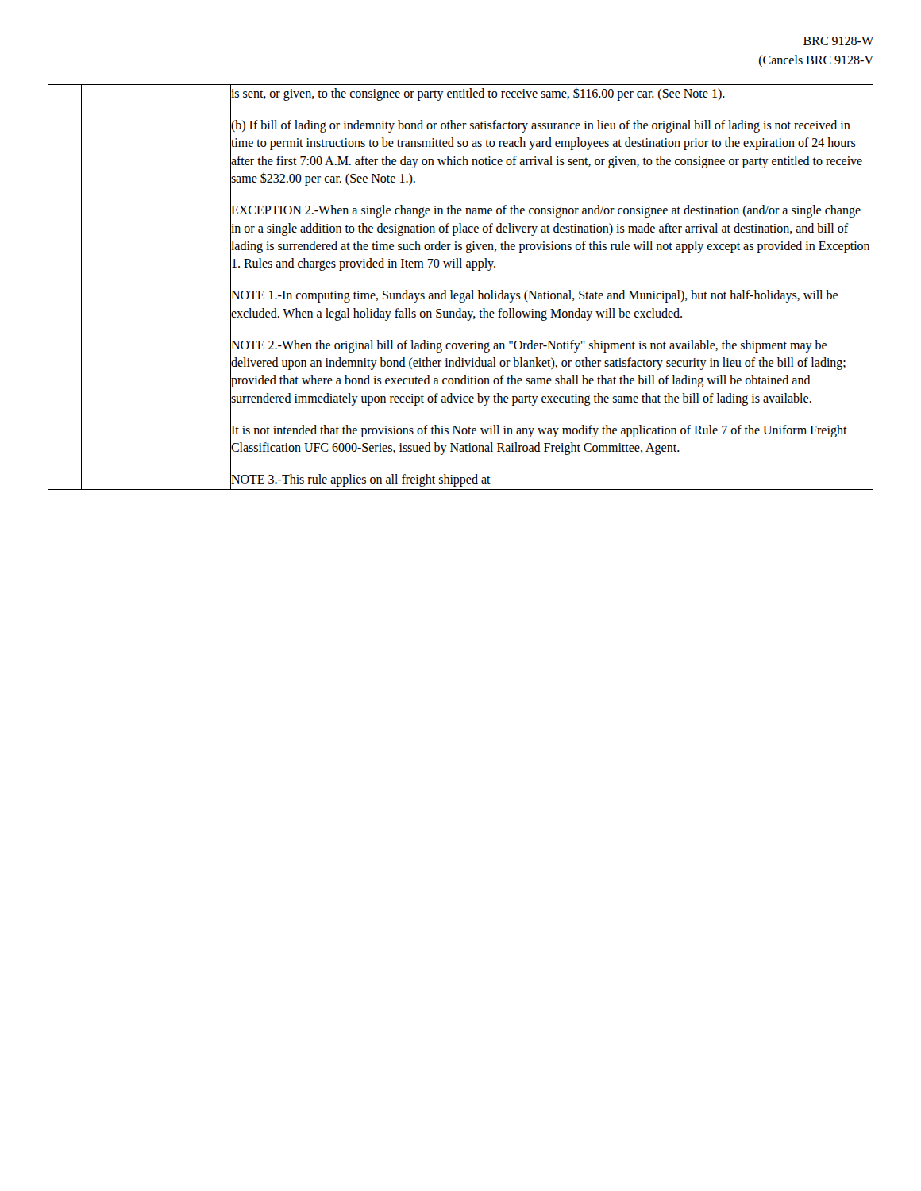BRC 9128-W
(Cancels BRC 9128-V
| | | is sent, or given, to the consignee or party entitled to receive same, $116.00 per car. (See Note 1). (b) If bill of lading or indemnity bond or other satisfactory assurance in lieu of the original bill of lading is not received in time to permit instructions to be transmitted so as to reach yard employees at destination prior to the expiration of 24 hours after the first 7:00 A.M. after the day on which notice of arrival is sent, or given, to the consignee or party entitled to receive same $232.00 per car. (See Note 1.). EXCEPTION 2.-When a single change in the name of the consignor and/or consignee at destination (and/or a single change in or a single addition to the designation of place of delivery at destination) is made after arrival at destination, and bill of lading is surrendered at the time such order is given, the provisions of this rule will not apply except as provided in Exception 1. Rules and charges provided in Item 70 will apply. NOTE 1.-In computing time, Sundays and legal holidays (National, State and Municipal), but not half-holidays, will be excluded. When a legal holiday falls on Sunday, the following Monday will be excluded. NOTE 2.-When the original bill of lading covering an "Order-Notify" shipment is not available, the shipment may be delivered upon an indemnity bond (either individual or blanket), or other satisfactory security in lieu of the bill of lading; provided that where a bond is executed a condition of the same shall be that the bill of lading will be obtained and surrendered immediately upon receipt of advice by the party executing the same that the bill of lading is available. It is not intended that the provisions of this Note will in any way modify the application of Rule 7 of the Uniform Freight Classification UFC 6000-Series, issued by National Railroad Freight Committee, Agent. NOTE 3.-This rule applies on all freight shipped at |